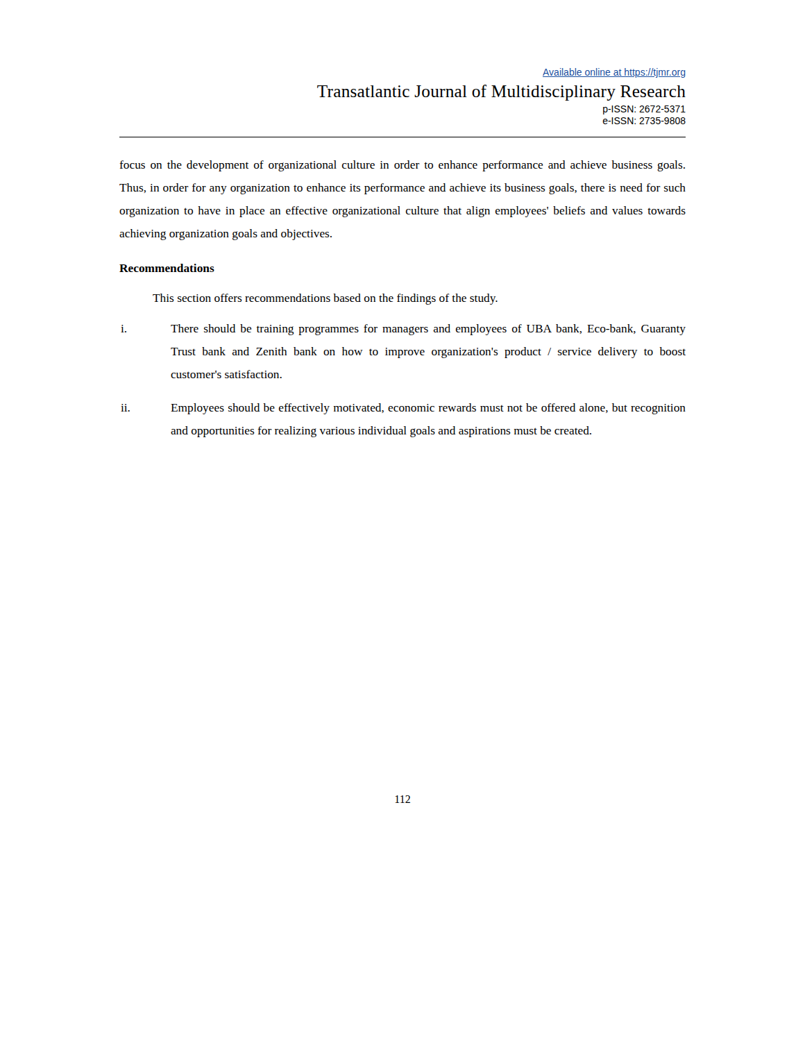Available online at https://tjmr.org
Transatlantic Journal of Multidisciplinary Research
p-ISSN: 2672-5371
e-ISSN: 2735-9808
focus on the development of organizational culture in order to enhance performance and achieve business goals. Thus, in order for any organization to enhance its performance and achieve its business goals, there is need for such organization to have in place an effective organizational culture that align employees' beliefs and values towards achieving organization goals and objectives.
Recommendations
This section offers recommendations based on the findings of the study.
i. There should be training programmes for managers and employees of UBA bank, Eco-bank, Guaranty Trust bank and Zenith bank on how to improve organization's product / service delivery to boost customer's satisfaction.
ii. Employees should be effectively motivated, economic rewards must not be offered alone, but recognition and opportunities for realizing various individual goals and aspirations must be created.
112